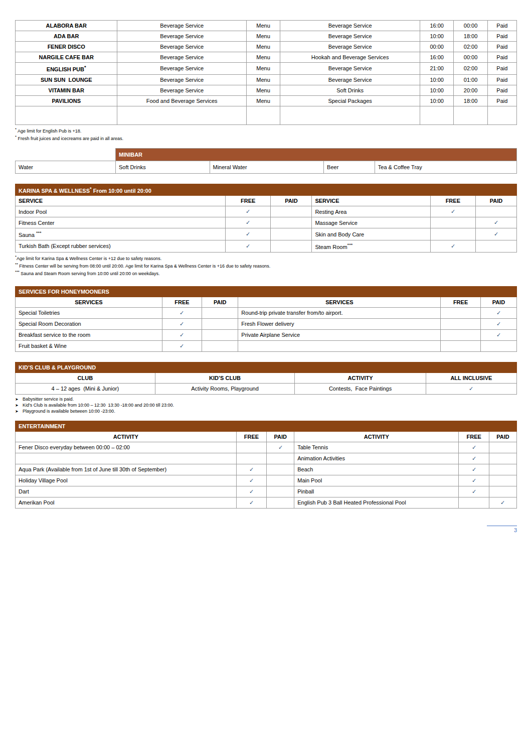| ALABORA BAR | Beverage Service | Menu | Beverage Service | 16:00 | 00:00 | Paid |
| ADA BAR | Beverage Service | Menu | Beverage Service | 10:00 | 18:00 | Paid |
| FENER DISCO | Beverage Service | Menu | Beverage Service | 00:00 | 02:00 | Paid |
| NARGILE CAFE BAR | Beverage Service | Menu | Hookah and Beverage Services | 16:00 | 00:00 | Paid |
| ENGLISH PUB * | Beverage Service | Menu | Beverage Service | 21:00 | 02:00 | Paid |
| SUN SUN LOUNGE | Beverage Service | Menu | Beverage Service | 10:00 | 01:00 | Paid |
| VITAMIN BAR | Beverage Service | Menu | Soft Drinks | 10:00 | 20:00 | Paid |
| PAVILIONS | Food and Beverage Services | Menu | Special Packages | 10:00 | 18:00 | Paid |
* Age limit for English Pub is +18.
* Fresh fruit juices and icecreams are paid in all areas.
| | MINIBAR |
| Water | Soft Drinks | Mineral Water | Beer | Tea & Coffee Tray |
| KARINA SPA & WELLNESS * From 10:00 until 20:00 |
| SERVICE | FREE | PAID | SERVICE | FREE | PAID |
| Indoor Pool | ✓ | | Resting Area | ✓ | |
| Fitness Center | ✓ | | Massage Service | | ✓ |
| Sauna *** | ✓ | | Skin and Body Care | | ✓ |
| Turkish Bath (Except rubber services) | ✓ | | Steam Room *** | ✓ | |
*Age limit for Karina Spa & Wellness Center is +12 due to safety reasons.
** Fitness Center will be serving from 08:00 until 20:00. Age limit for Karina Spa & Wellness Center is +16 due to safety reasons.
*** Sauna and Steam Room serving from 10:00 until 20:00 on weekdays.
| SERVICES FOR HONEYMOONERS |
| SERVICES | FREE | PAID | SERVICES | FREE | PAID |
| Special Toiletries | ✓ | | Round-trip private transfer from/to airport. | | ✓ |
| Special Room Decoration | ✓ | | Fresh Flower delivery | | ✓ |
| Breakfast service to the room | ✓ | | Private Airplane Service | | ✓ |
| Fruit basket & Wine | ✓ | | | | |
| KID’S CLUB & PLAYGROUND |
| CLUB | KID’S CLUB | ACTIVITY | ALL INCLUSIVE |
| 4 – 12 ages (Mini & Junior) | Activity Rooms, Playground | Contests, Face Paintings | ✓ |
Babysitter service is paid.
Kid’s Club is available from 10:00 – 12:30 13:30 -18:00 and 20:00 till 23:00.
Playground is available between 10:00 -23:00.
| ENTERTAINMENT |
| ACTIVITY | FREE | PAID | ACTIVITY | FREE | PAID |
| Fener Disco everyday between 00:00 – 02:00 | | ✓ | Table Tennis | ✓ | |
| | | | Animation Activities | ✓ | |
| Aqua Park (Available from 1st of June till 30th of September) | ✓ | | Beach | ✓ | |
| Holiday Village Pool | ✓ | | Main Pool | ✓ | |
| Dart | ✓ | | Pinball | ✓ | |
| Amerikan Pool | ✓ | | English Pub 3 Ball Heated Professional Pool | | ✓ |
3